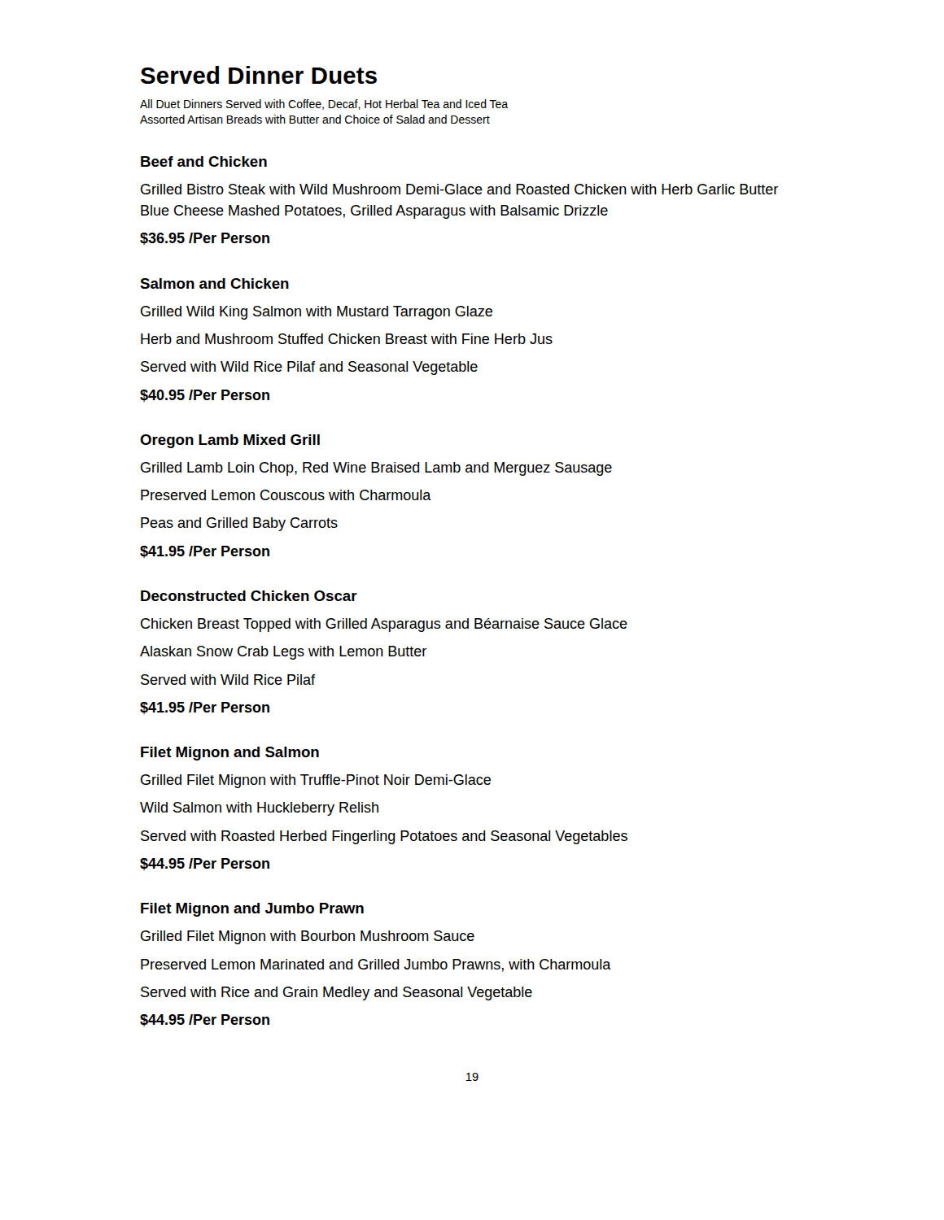Served Dinner Duets
All Duet Dinners Served with Coffee, Decaf, Hot Herbal Tea and Iced Tea
Assorted Artisan Breads with Butter and Choice of Salad and Dessert
Beef and Chicken
Grilled Bistro Steak with Wild Mushroom Demi-Glace and Roasted Chicken with Herb Garlic Butter Blue Cheese Mashed Potatoes, Grilled Asparagus with Balsamic Drizzle
$36.95 /Per Person
Salmon and Chicken
Grilled Wild King Salmon with Mustard Tarragon Glaze
Herb and Mushroom Stuffed Chicken Breast with Fine Herb Jus
Served with Wild Rice Pilaf and Seasonal Vegetable
$40.95 /Per Person
Oregon Lamb Mixed Grill
Grilled Lamb Loin Chop, Red Wine Braised Lamb and Merguez Sausage
Preserved Lemon Couscous with Charmoula
Peas and Grilled Baby Carrots
$41.95 /Per Person
Deconstructed Chicken Oscar
Chicken Breast Topped with Grilled Asparagus and Béarnaise Sauce Glace
Alaskan Snow Crab Legs with Lemon Butter
Served with Wild Rice Pilaf
$41.95 /Per Person
Filet Mignon and Salmon
Grilled Filet Mignon with Truffle-Pinot Noir Demi-Glace
Wild Salmon with Huckleberry Relish
Served with Roasted Herbed Fingerling Potatoes and Seasonal Vegetables
$44.95 /Per Person
Filet Mignon and Jumbo Prawn
Grilled Filet Mignon with Bourbon Mushroom Sauce
Preserved Lemon Marinated and Grilled Jumbo Prawns, with Charmoula
Served with Rice and Grain Medley and Seasonal Vegetable
$44.95 /Per Person
19